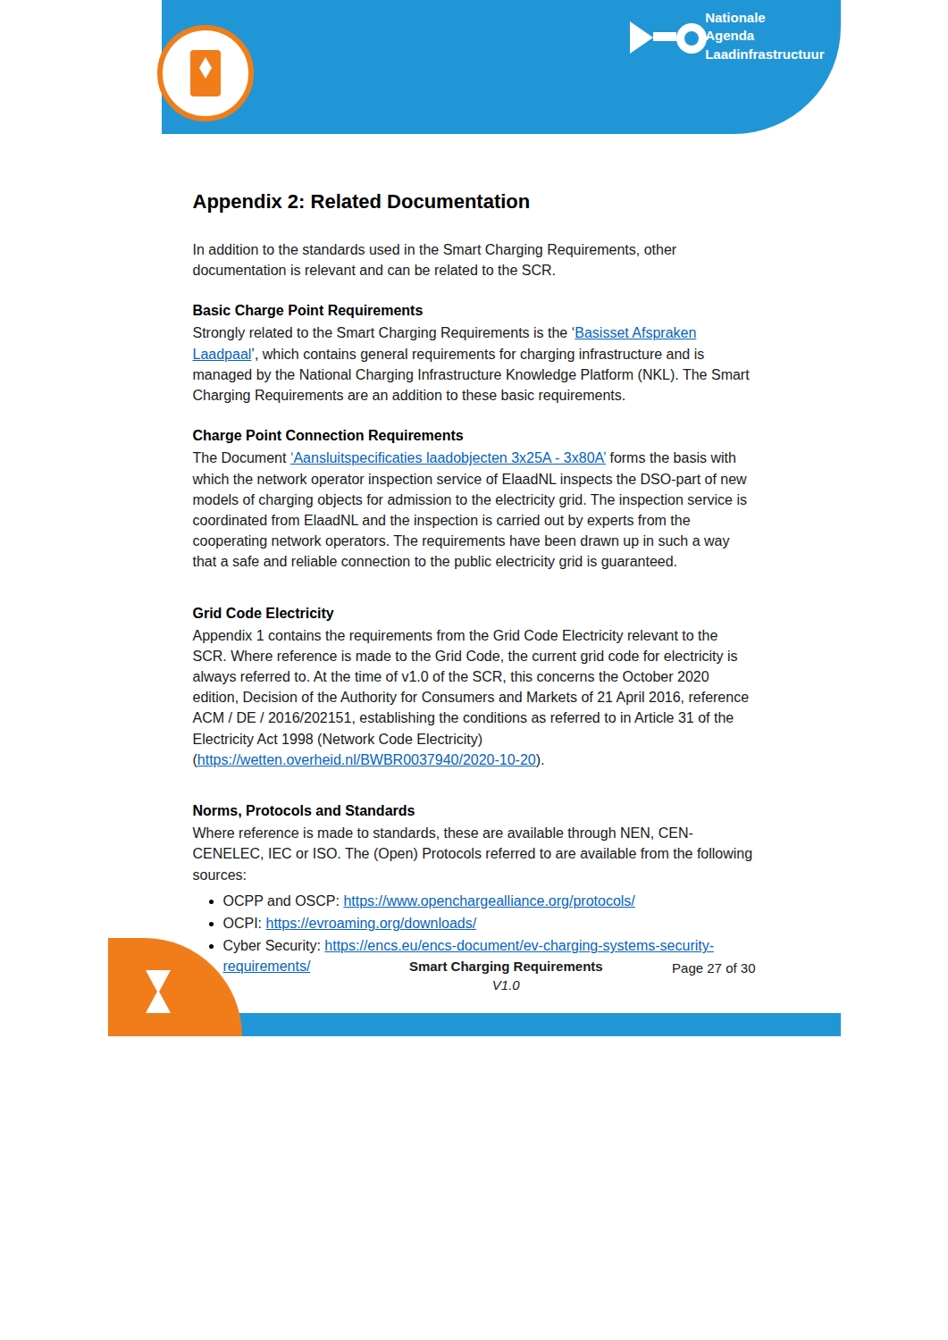Nationale
Agenda
Laadinfrastructuur
Appendix 2: Related Documentation
In addition to the standards used in the Smart Charging Requirements, other documentation is relevant and can be related to the SCR.
Basic Charge Point Requirements
Strongly related to the Smart Charging Requirements is the ‘Basisset Afspraken Laadpaal’, which contains general requirements for charging infrastructure and is managed by the National Charging Infrastructure Knowledge Platform (NKL). The Smart Charging Requirements are an addition to these basic requirements.
Charge Point Connection Requirements
The Document ‘Aansluitspecificaties laadobjecten 3x25A - 3x80A’ forms the basis with which the network operator inspection service of ElaadNL inspects the DSO-part of new models of charging objects for admission to the electricity grid. The inspection service is coordinated from ElaadNL and the inspection is carried out by experts from the cooperating network operators. The requirements have been drawn up in such a way that a safe and reliable connection to the public electricity grid is guaranteed.
Grid Code Electricity
Appendix 1 contains the requirements from the Grid Code Electricity relevant to the SCR. Where reference is made to the Grid Code, the current grid code for electricity is always referred to. At the time of v1.0 of the SCR, this concerns the October 2020 edition, Decision of the Authority for Consumers and Markets of 21 April 2016, reference ACM / DE / 2016/202151, establishing the conditions as referred to in Article 31 of the Electricity Act 1998 (Network Code Electricity) (https://wetten.overheid.nl/BWBR0037940/2020-10-20).
Norms, Protocols and Standards
Where reference is made to standards, these are available through NEN, CEN-CENELEC, IEC or ISO. The (Open) Protocols referred to are available from the following sources:
OCPP and OSCP: https://www.openchargealliance.org/protocols/
OCPI: https://evroaming.org/downloads/
Cyber Security: https://encs.eu/encs-document/ev-charging-systems-security-requirements/
Smart Charging Requirements
V1.0
Page 27 of 30